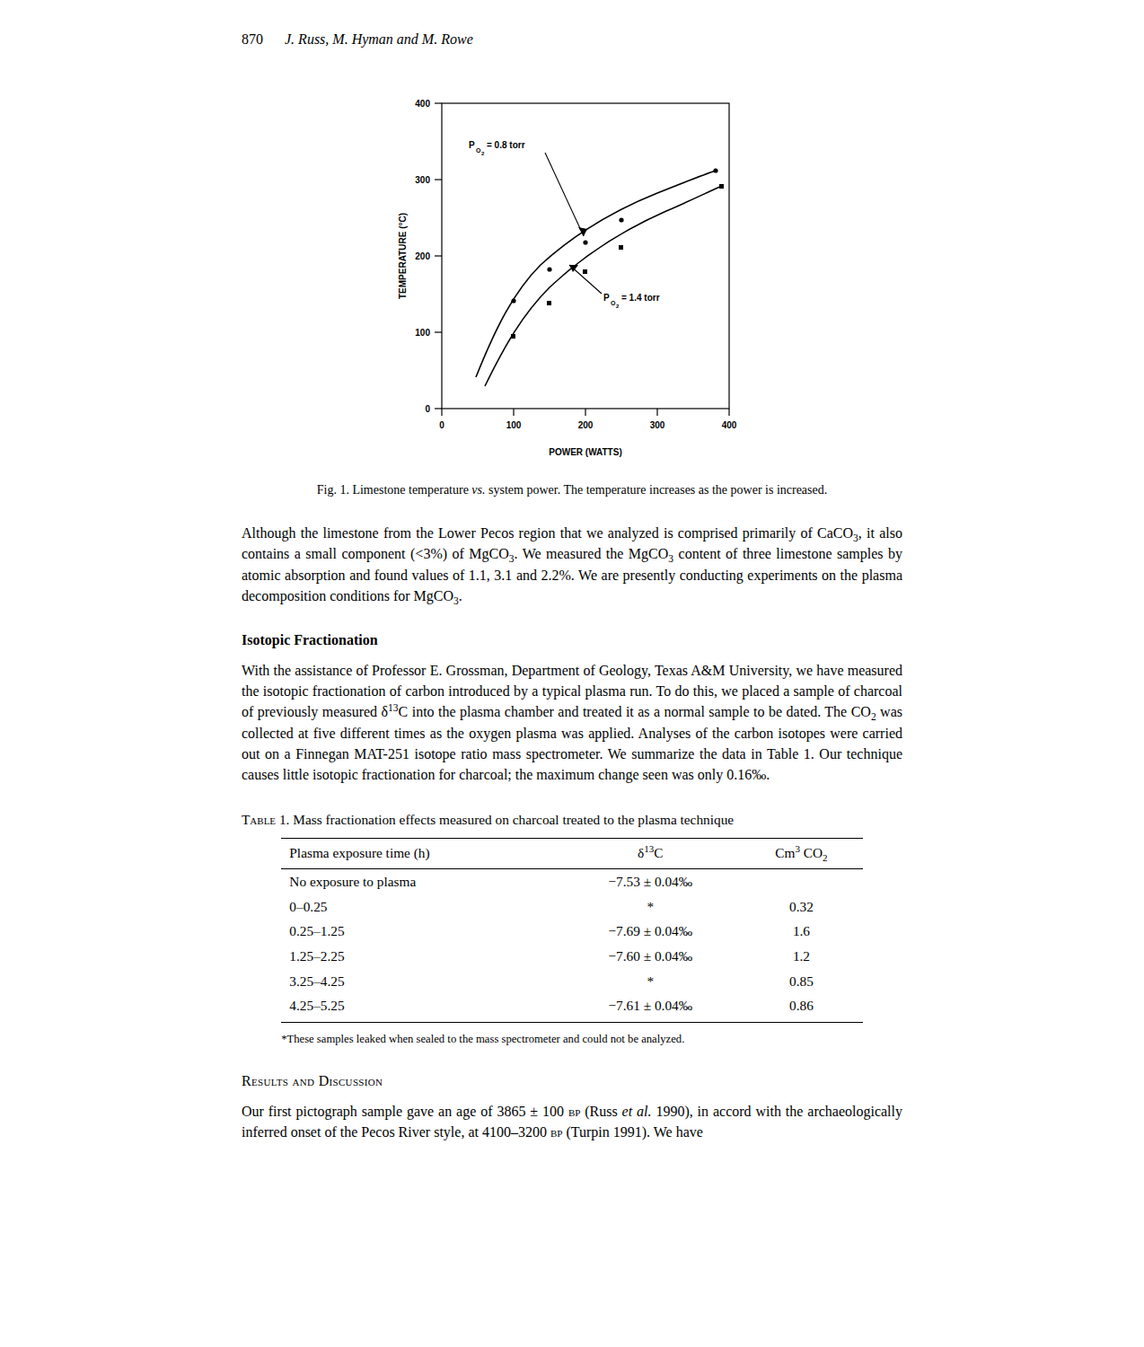870 J. Russ, M. Hyman and M. Rowe
0 100 200 300 400 0 100 200 300 400 TEMPERATURE (°C) P O 2 = 0.8 torr P O 2 = 1.4 torr POWER (WATTS)
Fig. 1. Limestone temperature vs. system power. The temperature increases as the power is increased.
Although the limestone from the Lower Pecos region that we analyzed is comprised primarily of CaCO3, it also contains a small component (<3%) of MgCO3. We measured the MgCO3 content of three limestone samples by atomic absorption and found values of 1.1, 3.1 and 2.2%. We are presently conducting experiments on the plasma decomposition conditions for MgCO3.
Isotopic Fractionation
With the assistance of Professor E. Grossman, Department of Geology, Texas A&M University, we have measured the isotopic fractionation of carbon introduced by a typical plasma run. To do this, we placed a sample of charcoal of previously measured δ13C into the plasma chamber and treated it as a normal sample to be dated. The CO2 was collected at five different times as the oxygen plasma was applied. Analyses of the carbon isotopes were carried out on a Finnegan MAT-251 isotope ratio mass spectrometer. We summarize the data in Table 1. Our technique causes little isotopic fractionation for charcoal; the maximum change seen was only 0.16‰.
Table 1. Mass fractionation effects measured on charcoal treated to the plasma technique
| Plasma exposure time (h) | δ 13 C | Cm 3 CO 2 |
| --- | --- | --- |
| No exposure to plasma | −7.53 ± 0.04‰ | |
| 0–0.25 | * | 0.32 |
| 0.25–1.25 | −7.69 ± 0.04‰ | 1.6 |
| 1.25–2.25 | −7.60 ± 0.04‰ | 1.2 |
| 3.25–4.25 | * | 0.85 |
| 4.25–5.25 | −7.61 ± 0.04‰ | 0.86 |
*These samples leaked when sealed to the mass spectrometer and could not be analyzed.
Results and Discussion
Our first pictograph sample gave an age of 3865 ± 100 bp (Russ et al. 1990), in accord with the archaeologically inferred onset of the Pecos River style, at 4100–3200 bp (Turpin 1991). We have